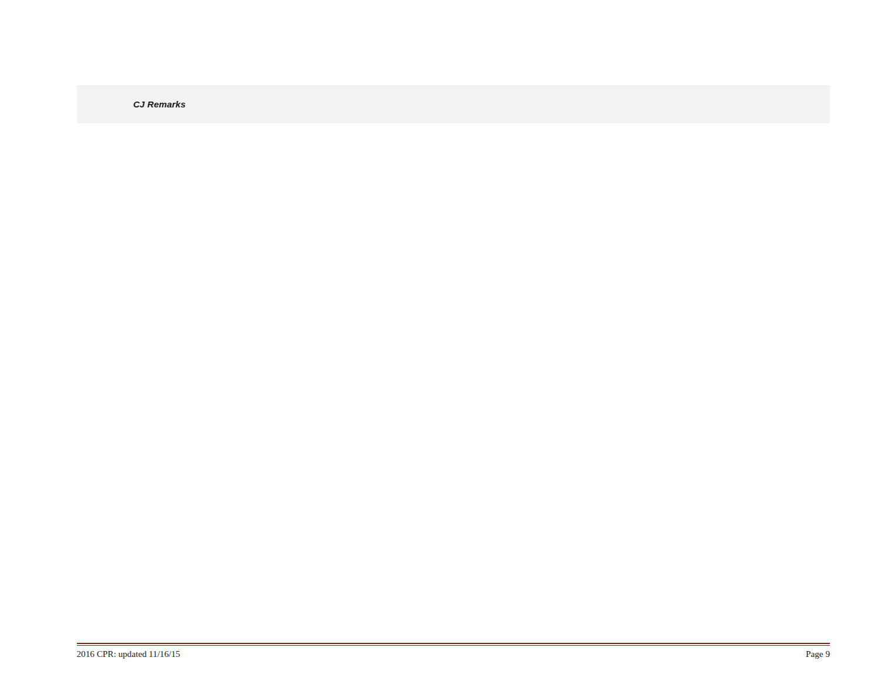CJ Remarks
2016 CPR: updated 11/16/15 Page 9